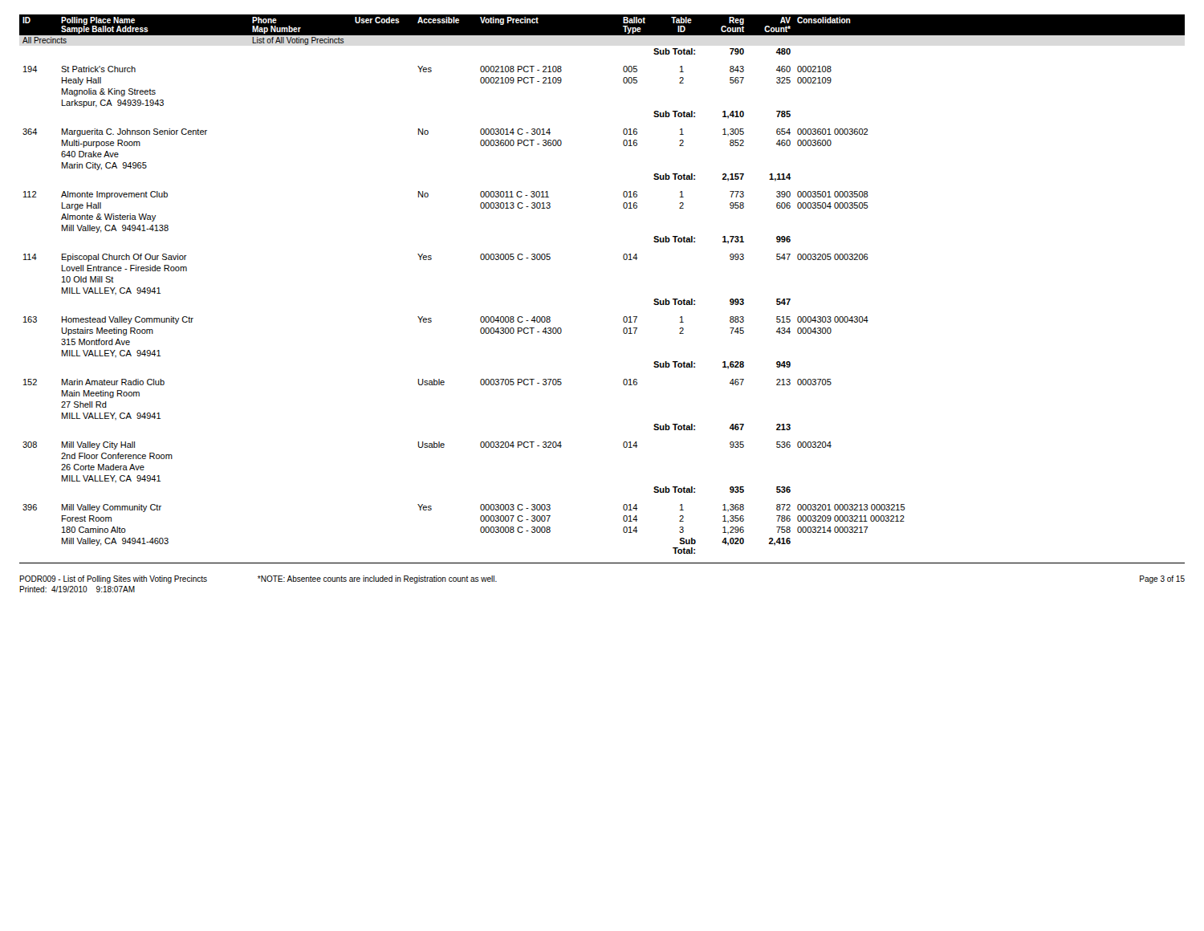| ID | Polling Place Name Sample Ballot Address | Phone Map Number | User Codes | Accessible | Voting Precinct | Ballot Type | Table ID | Reg Count | AV Count* | Consolidation |
| --- | --- | --- | --- | --- | --- | --- | --- | --- | --- | --- |
| All Precincts | List of All Voting Precincts |
| | | | | | | Sub Total: | 790 | 480 | |
| 194 | St Patrick's Church | | | Yes | 0002108 PCT - 2108 | 005 | 1 | 843 | 460 | 0002108 |
| | Healy Hall | | | | 0002109 PCT - 2109 | 005 | 2 | 567 | 325 | 0002109 |
| | Magnolia & King Streets | | | | | | | | | |
| | Larkspur, CA 94939-1943 | | | | | | | | | |
| | | | | | | Sub Total: | 1,410 | 785 | |
| 364 | Marguerita C. Johnson Senior Center | | | No | 0003014 C - 3014 | 016 | 1 | 1,305 | 654 | 0003601 0003602 |
| | Multi-purpose Room | | | | 0003600 PCT - 3600 | 016 | 2 | 852 | 460 | 0003600 |
| | 640 Drake Ave | | | | | | | | | |
| | Marin City, CA 94965 | | | | | | | | | |
| | | | | | | Sub Total: | 2,157 | 1,114 | |
| 112 | Almonte Improvement Club | | | No | 0003011 C - 3011 | 016 | 1 | 773 | 390 | 0003501 0003508 |
| | Large Hall | | | | 0003013 C - 3013 | 016 | 2 | 958 | 606 | 0003504 0003505 |
| | Almonte & Wisteria Way | | | | | | | | | |
| | Mill Valley, CA 94941-4138 | | | | | | | | | |
| | | | | | | Sub Total: | 1,731 | 996 | |
| 114 | Episcopal Church Of Our Savior | | | Yes | 0003005 C - 3005 | 014 | | 993 | 547 | 0003205 0003206 |
| | Lovell Entrance - Fireside Room | | | | | | | | | |
| | 10 Old Mill St | | | | | | | | | |
| | MILL VALLEY, CA 94941 | | | | | | | | | |
| | | | | | | Sub Total: | 993 | 547 | |
| 163 | Homestead Valley Community Ctr | | | Yes | 0004008 C - 4008 | 017 | 1 | 883 | 515 | 0004303 0004304 |
| | Upstairs Meeting Room | | | | 0004300 PCT - 4300 | 017 | 2 | 745 | 434 | 0004300 |
| | 315 Montford Ave | | | | | | | | | |
| | MILL VALLEY, CA 94941 | | | | | | | | | |
| | | | | | | Sub Total: | 1,628 | 949 | |
| 152 | Marin Amateur Radio Club | | | Usable | 0003705 PCT - 3705 | 016 | | 467 | 213 | 0003705 |
| | Main Meeting Room | | | | | | | | | |
| | 27 Shell Rd | | | | | | | | | |
| | MILL VALLEY, CA 94941 | | | | | | | | | |
| | | | | | | Sub Total: | 467 | 213 | |
| 308 | Mill Valley City Hall | | | Usable | 0003204 PCT - 3204 | 014 | | 935 | 536 | 0003204 |
| | 2nd Floor Conference Room | | | | | | | | | |
| | 26 Corte Madera Ave | | | | | | | | | |
| | MILL VALLEY, CA 94941 | | | | | | | | | |
| | | | | | | Sub Total: | 935 | 536 | |
| 396 | Mill Valley Community Ctr | | | Yes | 0003003 C - 3003 | 014 | 1 | 1,368 | 872 | 0003201 0003213 0003215 |
| | Forest Room | | | | 0003007 C - 3007 | 014 | 2 | 1,356 | 786 | 0003209 0003211 0003212 |
| | 180 Camino Alto | | | | 0003008 C - 3008 | 014 | 3 | 1,296 | 758 | 0003214 0003217 |
| | Mill Valley, CA 94941-4603 | | | | | | Sub Total: | 4,020 | 2,416 | |
PODR009 - List of Polling Sites with Voting Precincts *NOTE: Absentee counts are included in Registration count as well. Page 3 of 15
Printed: 4/19/2010 9:18:07AM